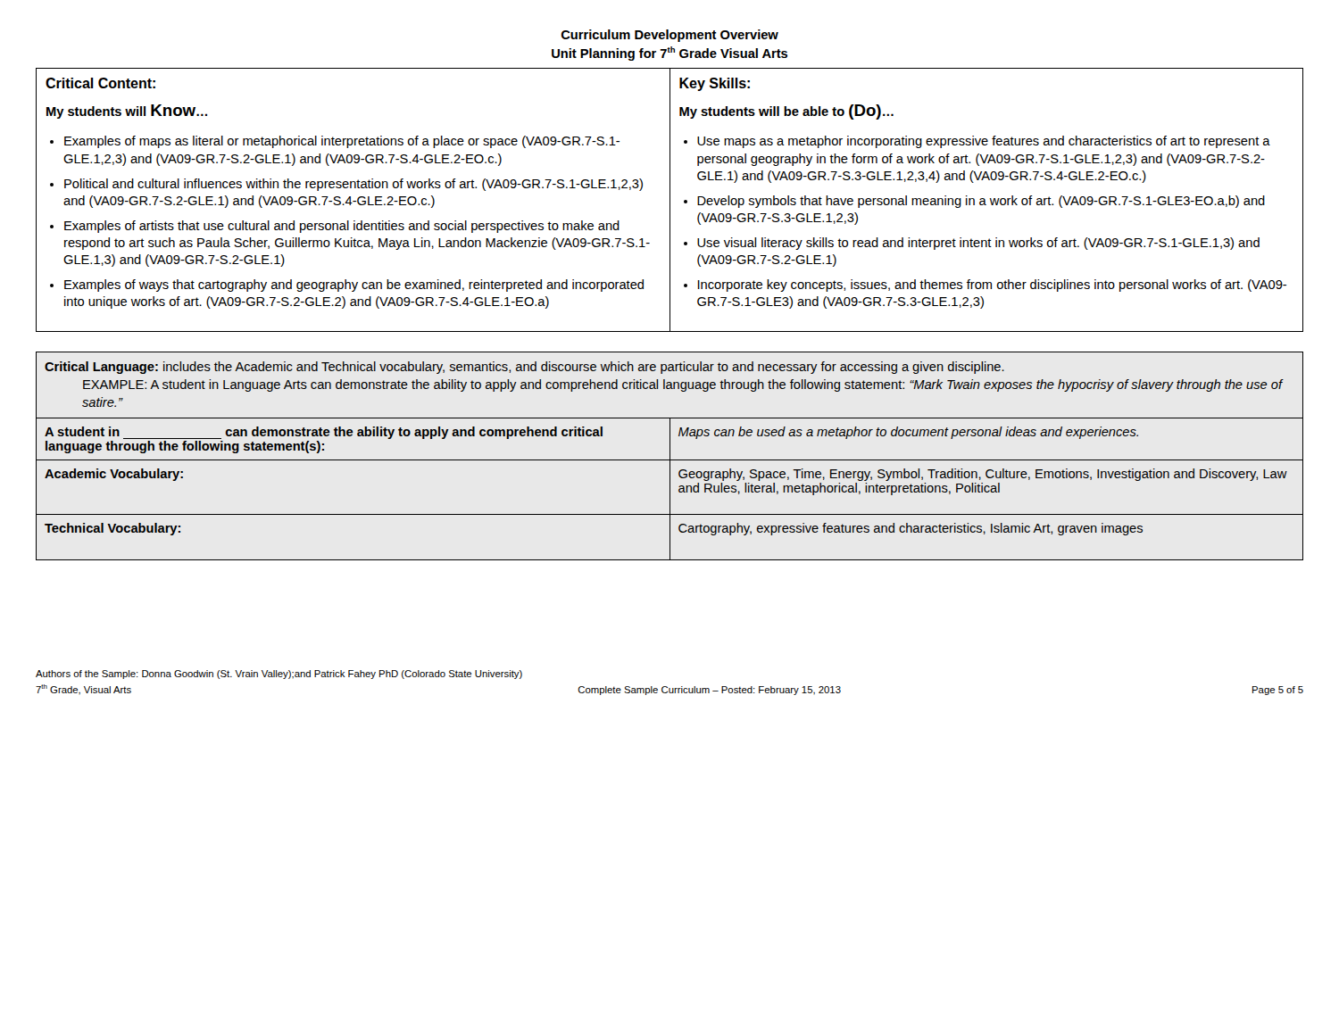Curriculum Development Overview
Unit Planning for 7th Grade Visual Arts
| Critical Content: My students will Know … Examples of maps as literal or metaphorical interpretations of a place or space (VA09-GR.7-S.1-GLE.1,2,3) and (VA09-GR.7-S.2-GLE.1) and (VA09-GR.7-S.4-GLE.2-EO.c.) Political and cultural influences within the representation of works of art. (VA09-GR.7-S.1-GLE.1,2,3) and (VA09-GR.7-S.2-GLE.1) and (VA09-GR.7-S.4-GLE.2-EO.c.) Examples of artists that use cultural and personal identities and social perspectives to make and respond to art such as Paula Scher, Guillermo Kuitca, Maya Lin, Landon Mackenzie (VA09-GR.7-S.1-GLE.1,3) and (VA09-GR.7-S.2-GLE.1) Examples of ways that cartography and geography can be examined, reinterpreted and incorporated into unique works of art. (VA09-GR.7-S.2-GLE.2) and (VA09-GR.7-S.4-GLE.1-EO.a) | Key Skills: My students will be able to (Do) … Use maps as a metaphor incorporating expressive features and characteristics of art to represent a personal geography in the form of a work of art. (VA09-GR.7-S.1-GLE.1,2,3) and (VA09-GR.7-S.2-GLE.1) and (VA09-GR.7-S.3-GLE.1,2,3,4) and (VA09-GR.7-S.4-GLE.2-EO.c.) Develop symbols that have personal meaning in a work of art. (VA09-GR.7-S.1-GLE3-EO.a,b) and (VA09-GR.7-S.3-GLE.1,2,3) Use visual literacy skills to read and interpret intent in works of art. (VA09-GR.7-S.1-GLE.1,3) and (VA09-GR.7-S.2-GLE.1) Incorporate key concepts, issues, and themes from other disciplines into personal works of art. (VA09-GR.7-S.1-GLE3) and (VA09-GR.7-S.3-GLE.1,2,3) |
| Critical Language: includes the Academic and Technical vocabulary, semantics, and discourse which are particular to and necessary for accessing a given discipline. EXAMPLE: A student in Language Arts can demonstrate the ability to apply and comprehend critical language through the following statement: “Mark Twain exposes the hypocrisy of slavery through the use of satire.” |
| A student in can demonstrate the ability to apply and comprehend critical language through the following statement(s): | Maps can be used as a metaphor to document personal ideas and experiences. |
| Academic Vocabulary: | Geography, Space, Time, Energy, Symbol, Tradition, Culture, Emotions, Investigation and Discovery, Law and Rules, literal, metaphorical, interpretations, Political |
| Technical Vocabulary: | Cartography, expressive features and characteristics, Islamic Art, graven images |
Authors of the Sample: Donna Goodwin (St. Vrain Valley);and Patrick Fahey PhD (Colorado State University)
7th Grade, Visual Arts
Complete Sample Curriculum – Posted: February 15, 2013
Page 5 of 5